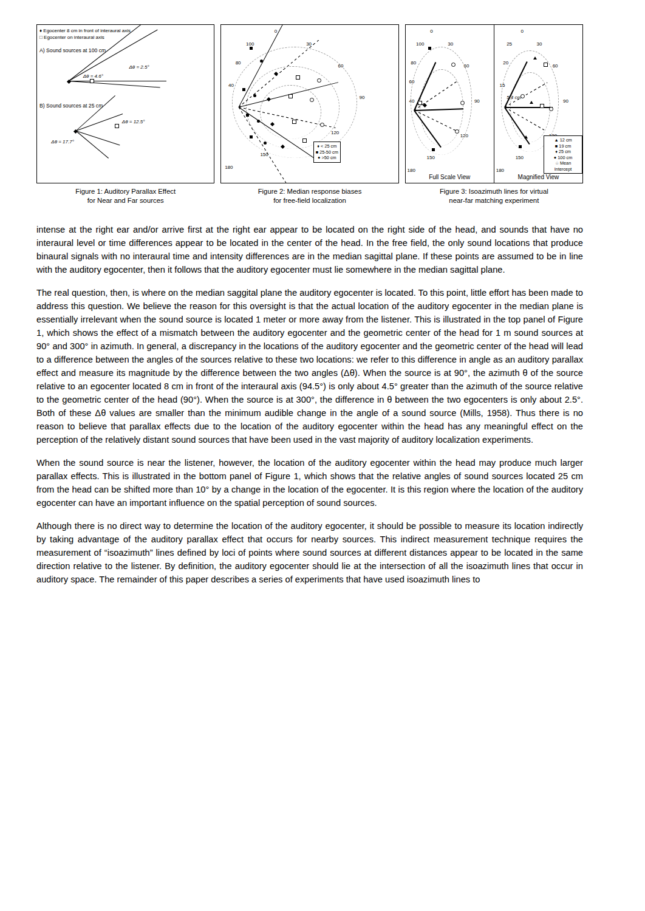♦ Egocenter 8 cm in front of interaural axis
□ Egocenter on interaural axis
A) Sound sources at 100 cm
Δθ = 2.5°
Δθ = 4.6°
B) Sound sources at 25 cm
Δθ = 12.5°
Δθ = 17.7°
Figure 1: Auditory Parallax Effect
for Near and Far sources
0
100
30
80
60
40
90
120
150
180
♦ < 25 cm
■ 25-50 cm
● >50 cm
Figure 2: Median response biases
for free-field localization
0
100
30
80
60
60
40
90
120
150
180
Full Scale View
0
25
30
20
60
15
90
120
150
180
5.4 cm
▲ 12 cm
■ 19 cm
♦ 25 cm
● 100 cm
☆ Mean Intercept
Magnified View
Figure 3: Isoazimuth lines for virtual
near-far matching experiment
intense at the right ear and/or arrive first at the right ear appear to be located on the right side of the head, and sounds that have no interaural level or time differences appear to be located in the center of the head. In the free field, the only sound locations that produce binaural signals with no interaural time and intensity differences are in the median sagittal plane. If these points are assumed to be in line with the auditory egocenter, then it follows that the auditory egocenter must lie somewhere in the median sagittal plane.
The real question, then, is where on the median saggital plane the auditory egocenter is located. To this point, little effort has been made to address this question. We believe the reason for this oversight is that the actual location of the auditory egocenter in the median plane is essentially irrelevant when the sound source is located 1 meter or more away from the listener. This is illustrated in the top panel of Figure 1, which shows the effect of a mismatch between the auditory egocenter and the geometric center of the head for 1 m sound sources at 90° and 300° in azimuth. In general, a discrepancy in the locations of the auditory egocenter and the geometric center of the head will lead to a difference between the angles of the sources relative to these two locations: we refer to this difference in angle as an auditory parallax effect and measure its magnitude by the difference between the two angles (Δθ). When the source is at 90°, the azimuth θ of the source relative to an egocenter located 8 cm in front of the interaural axis (94.5°) is only about 4.5° greater than the azimuth of the source relative to the geometric center of the head (90°). When the source is at 300°, the difference in θ between the two egocenters is only about 2.5°. Both of these Δθ values are smaller than the minimum audible change in the angle of a sound source (Mills, 1958). Thus there is no reason to believe that parallax effects due to the location of the auditory egocenter within the head has any meaningful effect on the perception of the relatively distant sound sources that have been used in the vast majority of auditory localization experiments.
When the sound source is near the listener, however, the location of the auditory egocenter within the head may produce much larger parallax effects. This is illustrated in the bottom panel of Figure 1, which shows that the relative angles of sound sources located 25 cm from the head can be shifted more than 10° by a change in the location of the egocenter. It is this region where the location of the auditory egocenter can have an important influence on the spatial perception of sound sources.
Although there is no direct way to determine the location of the auditory egocenter, it should be possible to measure its location indirectly by taking advantage of the auditory parallax effect that occurs for nearby sources. This indirect measurement technique requires the measurement of “isoazimuth” lines defined by loci of points where sound sources at different distances appear to be located in the same direction relative to the listener. By definition, the auditory egocenter should lie at the intersection of all the isoazimuth lines that occur in auditory space. The remainder of this paper describes a series of experiments that have used isoazimuth lines to